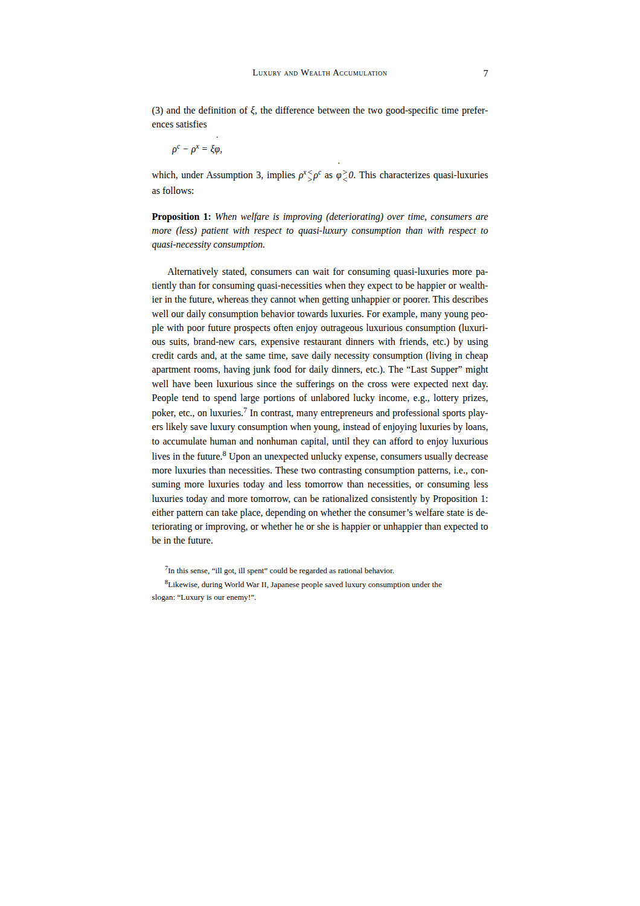Luxury and Wealth Accumulation 7
(3) and the definition of ξ, the difference between the two good-specific time preferences satisfies
ρc − ρx = ξφ,
which, under Assumption 3, implies ρx<>ρc as φ><0. This characterizes quasi-luxuries as follows:
Proposition 1: When welfare is improving (deteriorating) over time, consumers are more (less) patient with respect to quasi-luxury consumption than with respect to quasi-necessity consumption.
Alternatively stated, consumers can wait for consuming quasi-luxuries more patiently than for consuming quasi-necessities when they expect to be happier or wealthier in the future, whereas they cannot when getting unhappier or poorer. This describes well our daily consumption behavior towards luxuries. For example, many young people with poor future prospects often enjoy outrageous luxurious consumption (luxurious suits, brand-new cars, expensive restaurant dinners with friends, etc.) by using credit cards and, at the same time, save daily necessity consumption (living in cheap apartment rooms, having junk food for daily dinners, etc.). The “Last Supper” might well have been luxurious since the sufferings on the cross were expected next day. People tend to spend large portions of unlabored lucky income, e.g., lottery prizes, poker, etc., on luxuries.7 In contrast, many entrepreneurs and professional sports players likely save luxury consumption when young, instead of enjoying luxuries by loans, to accumulate human and nonhuman capital, until they can afford to enjoy luxurious lives in the future.8 Upon an unexpected unlucky expense, consumers usually decrease more luxuries than necessities. These two contrasting consumption patterns, i.e., consuming more luxuries today and less tomorrow than necessities, or consuming less luxuries today and more tomorrow, can be rationalized consistently by Proposition 1: either pattern can take place, depending on whether the consumer’s welfare state is deteriorating or improving, or whether he or she is happier or unhappier than expected to be in the future.
7 In this sense, “ill got, ill spent” could be regarded as rational behavior.
8 Likewise, during World War II, Japanese people saved luxury consumption under the
slogan: “Luxury is our enemy!”.